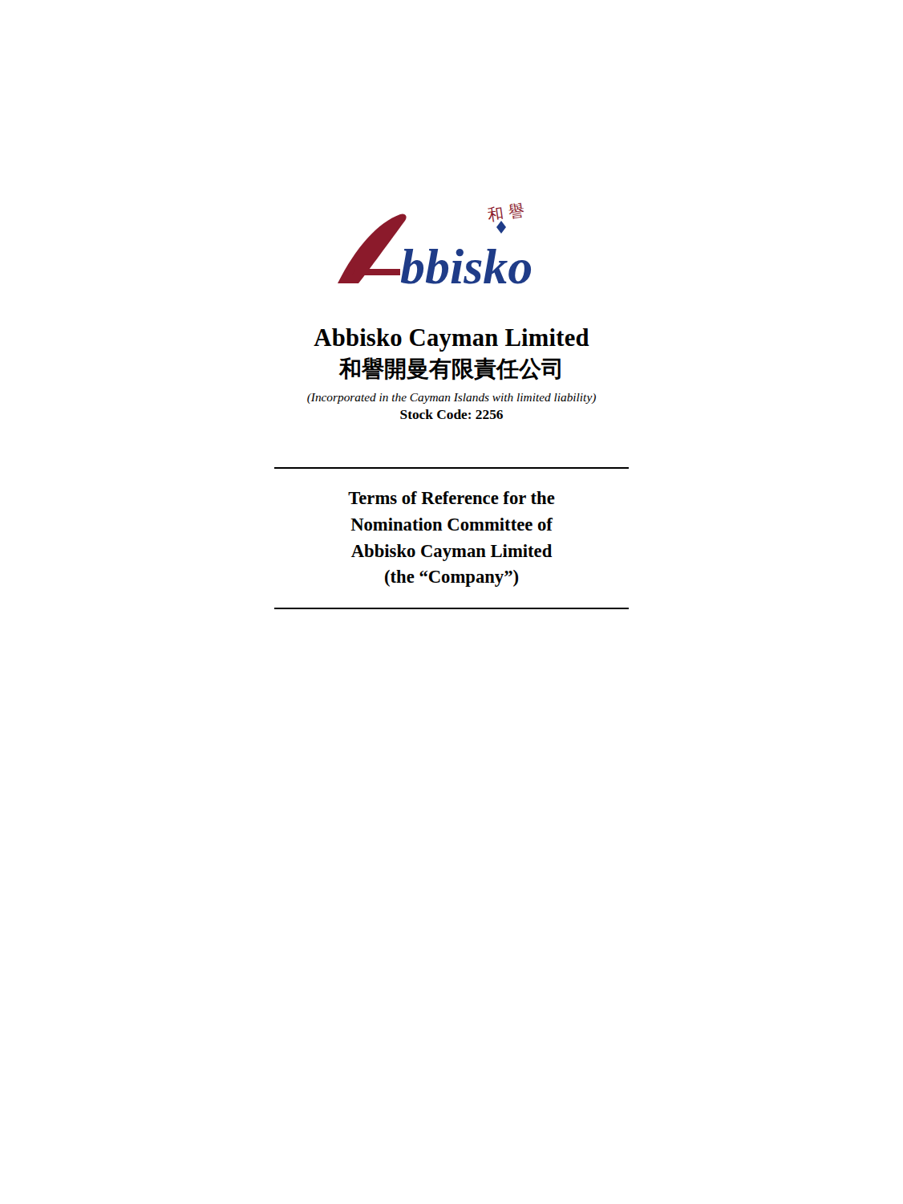和 譽 bbisko
Abbisko Cayman Limited
和譽開曼有限責任公司
(Incorporated in the Cayman Islands with limited liability)
Stock Code: 2256
Terms of Reference for the
Nomination Committee of
Abbisko Cayman Limited
(the “Company”)